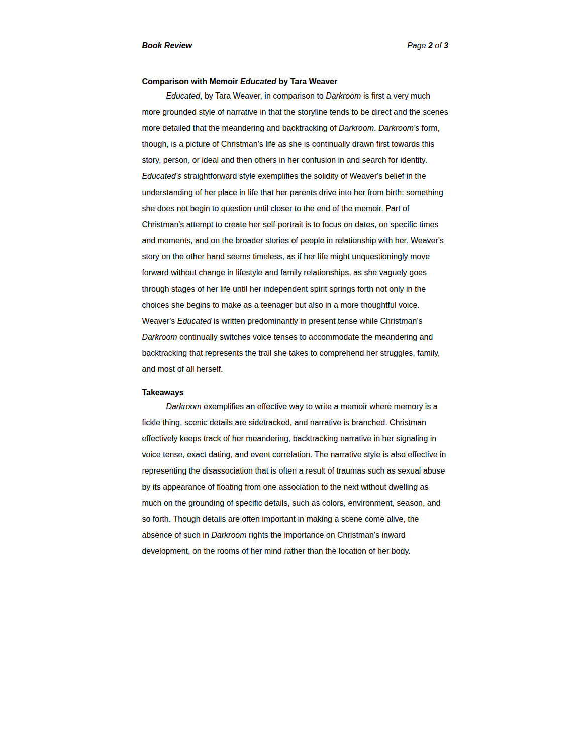Book Review Page 2 of 3
Comparison with Memoir Educated by Tara Weaver
Educated, by Tara Weaver, in comparison to Darkroom is first a very much more grounded style of narrative in that the storyline tends to be direct and the scenes more detailed that the meandering and backtracking of Darkroom. Darkroom's form, though, is a picture of Christman's life as she is continually drawn first towards this story, person, or ideal and then others in her confusion in and search for identity. Educated's straightforward style exemplifies the solidity of Weaver's belief in the understanding of her place in life that her parents drive into her from birth: something she does not begin to question until closer to the end of the memoir. Part of Christman's attempt to create her self-portrait is to focus on dates, on specific times and moments, and on the broader stories of people in relationship with her. Weaver's story on the other hand seems timeless, as if her life might unquestioningly move forward without change in lifestyle and family relationships, as she vaguely goes through stages of her life until her independent spirit springs forth not only in the choices she begins to make as a teenager but also in a more thoughtful voice. Weaver's Educated is written predominantly in present tense while Christman's Darkroom continually switches voice tenses to accommodate the meandering and backtracking that represents the trail she takes to comprehend her struggles, family, and most of all herself.
Takeaways
Darkroom exemplifies an effective way to write a memoir where memory is a fickle thing, scenic details are sidetracked, and narrative is branched. Christman effectively keeps track of her meandering, backtracking narrative in her signaling in voice tense, exact dating, and event correlation. The narrative style is also effective in representing the disassociation that is often a result of traumas such as sexual abuse by its appearance of floating from one association to the next without dwelling as much on the grounding of specific details, such as colors, environment, season, and so forth. Though details are often important in making a scene come alive, the absence of such in Darkroom rights the importance on Christman's inward development, on the rooms of her mind rather than the location of her body.